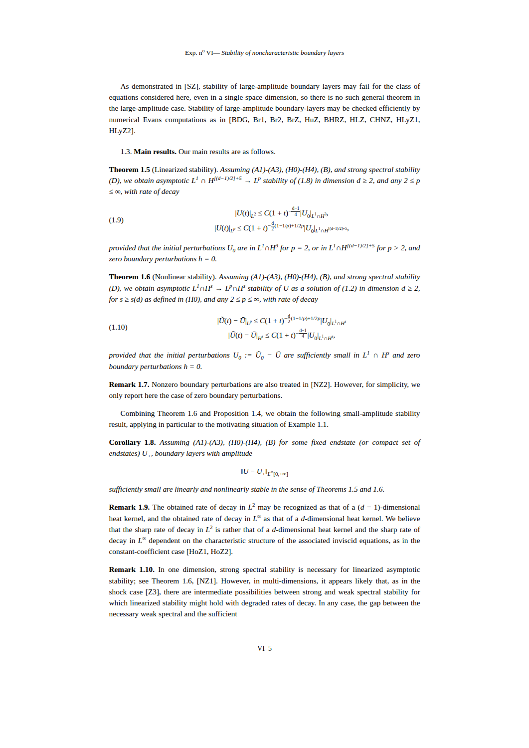Exp. no VI— Stability of noncharacteristic boundary layers
As demonstrated in [SZ], stability of large-amplitude boundary layers may fail for the class of equations considered here, even in a single space dimension, so there is no such general theorem in the large-amplitude case. Stability of large-amplitude boundary-layers may be checked efficiently by numerical Evans computations as in [BDG, Br1, Br2, BrZ, HuZ, BHRZ, HLZ, CHNZ, HLyZ1, HLyZ2].
1.3. Main results. Our main results are as follows.
Theorem 1.5 (Linearized stability). Assuming (A1)-(A3), (H0)-(H4), (B), and strong spectral stability (D), we obtain asymptotic L1 ∩ H[(d−1)/2]+5 → Lp stability of (1.8) in dimension d ≥ 2, and any 2 ≤ p ≤ ∞, with rate of decay
(1.9)
|U(t)|L2 ≤ C(1 + t)−d−14|U0|L1∩H3,
|U(t)|Lp ≤ C(1 + t)−d 2(1−1/p)+1/2p|U0|L1∩H[(d−1)/2]+5,
provided that the initial perturbations U0 are in L1∩H3 for p = 2, or in L1∩H[(d−1)/2]+5 for p > 2, and zero boundary perturbations h = 0.
Theorem 1.6 (Nonlinear stability). Assuming (A1)-(A3), (H0)-(H4), (B), and strong spectral stability (D), we obtain asymptotic L1∩Hs → Lp∩Hs stability of Ū as a solution of (1.2) in dimension d ≥ 2, for s ≥ s(d) as defined in (H0), and any 2 ≤ p ≤ ∞, with rate of decay
(1.10)
|Ũ(t) − Ū|Lp ≤ C(1 + t)−d 2(1−1/p)+1/2p|U0|L1∩Hs
|Ũ(t) − Ū|Hs ≤ C(1 + t)−d−14|U0|L1∩Hs,
provided that the initial perturbations U0 := Ũ0 − Ū are sufficiently small in L1 ∩ Hs and zero boundary perturbations h = 0.
Remark 1.7. Nonzero boundary perturbations are also treated in [NZ2]. However, for simplicity, we only report here the case of zero boundary perturbations.
Combining Theorem 1.6 and Proposition 1.4, we obtain the following small-amplitude stability result, applying in particular to the motivating situation of Example 1.1.
Corollary 1.8. Assuming (A1)-(A3), (H0)-(H4), (B) for some fixed endstate (or compact set of endstates) U+, boundary layers with amplitude
‖Ū − U+‖L∞[0,+∞]
sufficiently small are linearly and nonlinearly stable in the sense of Theorems 1.5 and 1.6.
Remark 1.9. The obtained rate of decay in L2 may be recognized as that of a (d − 1)-dimensional heat kernel, and the obtained rate of decay in L∞ as that of a d-dimensional heat kernel. We believe that the sharp rate of decay in L2 is rather that of a d-dimensional heat kernel and the sharp rate of decay in L∞ dependent on the characteristic structure of the associated inviscid equations, as in the constant-coefficient case [HoZ1, HoZ2].
Remark 1.10. In one dimension, strong spectral stability is necessary for linearized asymptotic stability; see Theorem 1.6, [NZ1]. However, in multi-dimensions, it appears likely that, as in the shock case [Z3], there are intermediate possibilities between strong and weak spectral stability for which linearized stability might hold with degraded rates of decay. In any case, the gap between the necessary weak spectral and the sufficient
VI–5